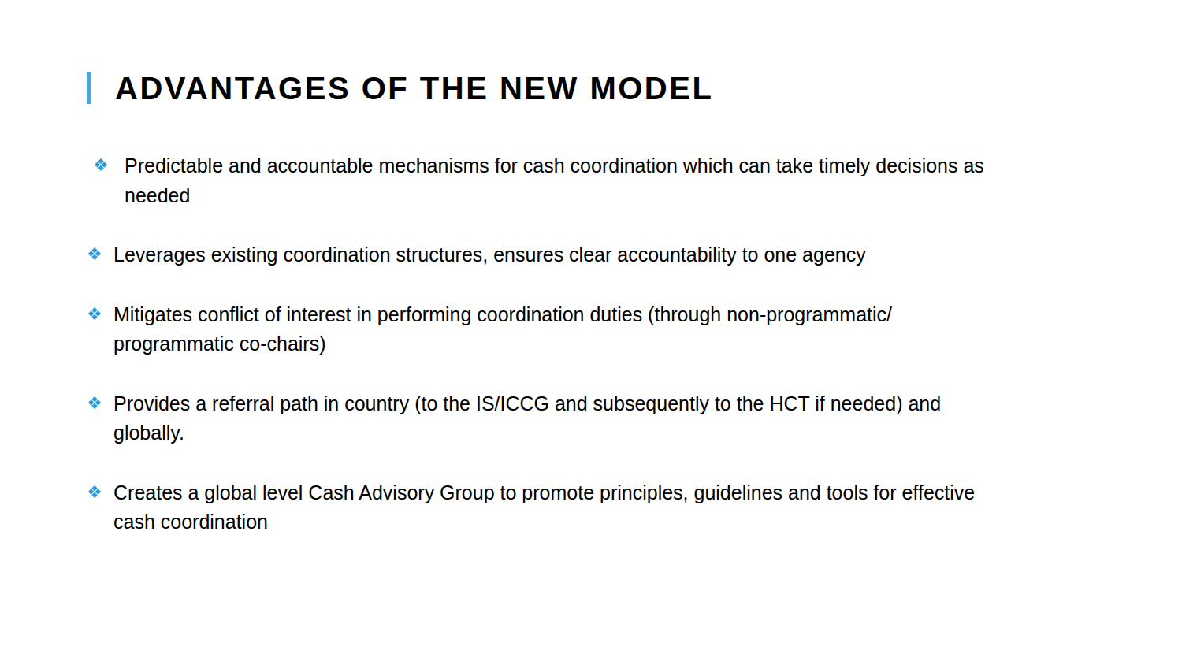Advantages of the New Model
Predictable and accountable mechanisms for cash coordination which can take timely decisions as needed
Leverages existing coordination structures, ensures clear accountability to one agency
Mitigates conflict of interest in performing coordination duties (through non-programmatic/ programmatic co-chairs)
Provides a referral path in country (to the IS/ICCG and subsequently to the HCT if needed) and globally.
Creates a global level Cash Advisory Group to promote principles, guidelines and tools for effective cash coordination